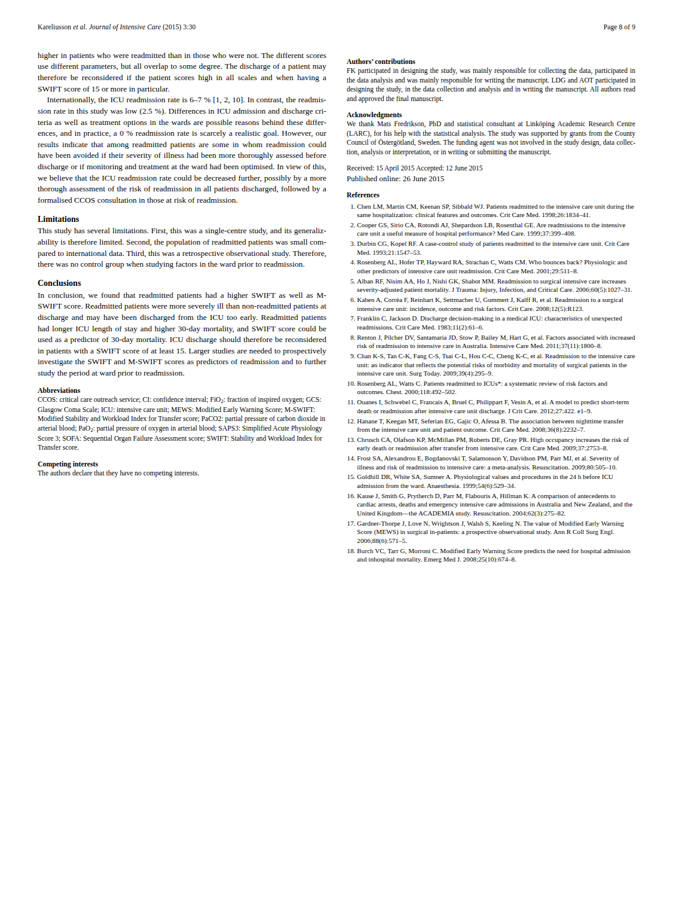Kareliusson et al. Journal of Intensive Care (2015) 3:30
Page 8 of 9
higher in patients who were readmitted than in those who were not. The different scores use different parameters, but all overlap to some degree. The discharge of a patient may therefore be reconsidered if the patient scores high in all scales and when having a SWIFT score of 15 or more in particular.
Internationally, the ICU readmission rate is 6–7 % [1, 2, 10]. In contrast, the readmission rate in this study was low (2.5 %). Differences in ICU admission and discharge criteria as well as treatment options in the wards are possible reasons behind these differences, and in practice, a 0 % readmission rate is scarcely a realistic goal. However, our results indicate that among readmitted patients are some in whom readmission could have been avoided if their severity of illness had been more thoroughly assessed before discharge or if monitoring and treatment at the ward had been optimised. In view of this, we believe that the ICU readmission rate could be decreased further, possibly by a more thorough assessment of the risk of readmission in all patients discharged, followed by a formalised CCOS consultation in those at risk of readmission.
Limitations
This study has several limitations. First, this was a single-centre study, and its generalizability is therefore limited. Second, the population of readmitted patients was small compared to international data. Third, this was a retrospective observational study. Therefore, there was no control group when studying factors in the ward prior to readmission.
Conclusions
In conclusion, we found that readmitted patients had a higher SWIFT as well as M-SWIFT score. Readmitted patients were more severely ill than non-readmitted patients at discharge and may have been discharged from the ICU too early. Readmitted patients had longer ICU length of stay and higher 30-day mortality, and SWIFT score could be used as a predictor of 30-day mortality. ICU discharge should therefore be reconsidered in patients with a SWIFT score of at least 15. Larger studies are needed to prospectively investigate the SWIFT and M-SWIFT scores as predictors of readmission and to further study the period at ward prior to readmission.
Abbreviations
CCOS: critical care outreach service; CI: confidence interval; FiO2: fraction of inspired oxygen; GCS: Glasgow Coma Scale; ICU: intensive care unit; MEWS: Modified Early Warning Score; M-SWIFT: Modified Stability and Workload Index for Transfer score; PaCO2: partial pressure of carbon dioxide in arterial blood; PaO2: partial pressure of oxygen in arterial blood; SAPS3: Simplified Acute Physiology Score 3; SOFA: Sequential Organ Failure Assessment score; SWIFT: Stability and Workload Index for Transfer score.
Competing interests
The authors declare that they have no competing interests.
Authors’ contributions
FK participated in designing the study, was mainly responsible for collecting the data, participated in the data analysis and was mainly responsible for writing the manuscript. LDG and AOT participated in designing the study, in the data collection and analysis and in writing the manuscript. All authors read and approved the final manuscript.
Acknowledgments
We thank Mats Fredrikson, PhD and statistical consultant at Linköping Academic Research Centre (LARC), for his help with the statistical analysis. The study was supported by grants from the County Council of Östergötland, Sweden. The funding agent was not involved in the study design, data collection, analysis or interpretation, or in writing or submitting the manuscript.
Received: 15 April 2015 Accepted: 12 June 2015
Published online: 26 June 2015
References
Chen LM, Martin CM, Keenan SP, Sibbald WJ. Patients readmitted to the intensive care unit during the same hospitalization: clinical features and outcomes. Crit Care Med. 1998;26:1834–41.
Cooper GS, Sirio CA, Rotondi AJ, Shepardson LB, Rosenthal GE. Are readmissions to the intensive care unit a useful measure of hospital performance? Med Care. 1999;37:399–408.
Durbin CG, Kopel RF. A case-control study of patients readmitted to the intensive care unit. Crit Care Med. 1993;21:1547–53.
Rosenberg AL, Hofer TP, Hayward RA, Strachan C, Watts CM. Who bounces back? Physiologic and other predictors of intensive care unit readmission. Crit Care Med. 2001;29:511–8.
Alban RF, Nisim AA, Ho J, Nishi GK, Shabot MM. Readmission to surgical intensive care increases severity-adjusted patient mortality. J Trauma: Injury, Infection, and Critical Care. 2006;60(5):1027–31.
Kaben A, Corrèa F, Reinhart K, Settmacher U, Gummert J, Kalff R, et al. Readmission to a surgical intensive care unit: incidence, outcome and risk factors. Crit Care. 2008;12(5):R123.
Franklin C, Jackson D. Discharge decision-making in a medical ICU: characteristics of unexpected readmissions. Crit Care Med. 1983;11(2):61–6.
Renton J, Pilcher DV, Santamaria JD, Stow P, Bailey M, Hart G, et al. Factors associated with increased risk of readmission to intensive care in Australia. Intensive Care Med. 2011;37(11):1800–8.
Chan K-S, Tan C-K, Fang C-S, Tsai C-L, Hou C-C, Cheng K-C, et al. Readmission to the intensive care unit: an indicator that reflects the potential risks of morbidity and mortality of surgical patients in the intensive care unit. Surg Today. 2009;39(4):295–9.
Rosenberg AL, Watts C. Patients readmitted to ICUs*: a systematic review of risk factors and outcomes. Chest. 2000;118:492–502.
Ouanes I, Schwebel C, Francais A, Bruel C, Philippart F, Vesin A, et al. A model to predict short-term death or readmission after intensive care unit discharge. J Crit Care. 2012;27:422. e1–9.
Hanane T, Keegan MT, Seferian EG, Gajic O, Afessa B. The association between nighttime transfer from the intensive care unit and patient outcome. Crit Care Med. 2008;36(8):2232–7.
Chrusch CA, Olafson KP, McMillan PM, Roberts DE, Gray PR. High occupancy increases the risk of early death or readmission after transfer from intensive care. Crit Care Med. 2009;37:2753–8.
Frost SA, Alexandrou E, Bogdanovski T, Salamonson Y, Davidson PM, Parr MJ, et al. Severity of illness and risk of readmission to intensive care: a meta-analysis. Resuscitation. 2009;80:505–10.
Goldhill DR, White SA, Sumner A. Physiological values and procedures in the 24 h before ICU admission from the ward. Anaesthesia. 1999;54(6):529–34.
Kause J, Smith G, Prytherch D, Parr M, Flabouris A, Hillman K. A comparison of antecedents to cardiac arrests, deaths and emergency intensive care admissions in Australia and New Zealand, and the United Kingdom—the ACADEMIA study. Resuscitation. 2004;62(3):275–82.
Gardner-Thorpe J, Love N, Wrightson J, Walsh S, Keeling N. The value of Modified Early Warning Score (MEWS) in surgical in-patients: a prospective observational study. Ann R Coll Surg Engl. 2006;88(6):571–5.
Burch VC, Tarr G, Morroni C. Modified Early Warning Score predicts the need for hospital admission and inhospital mortality. Emerg Med J. 2008;25(10):674–8.